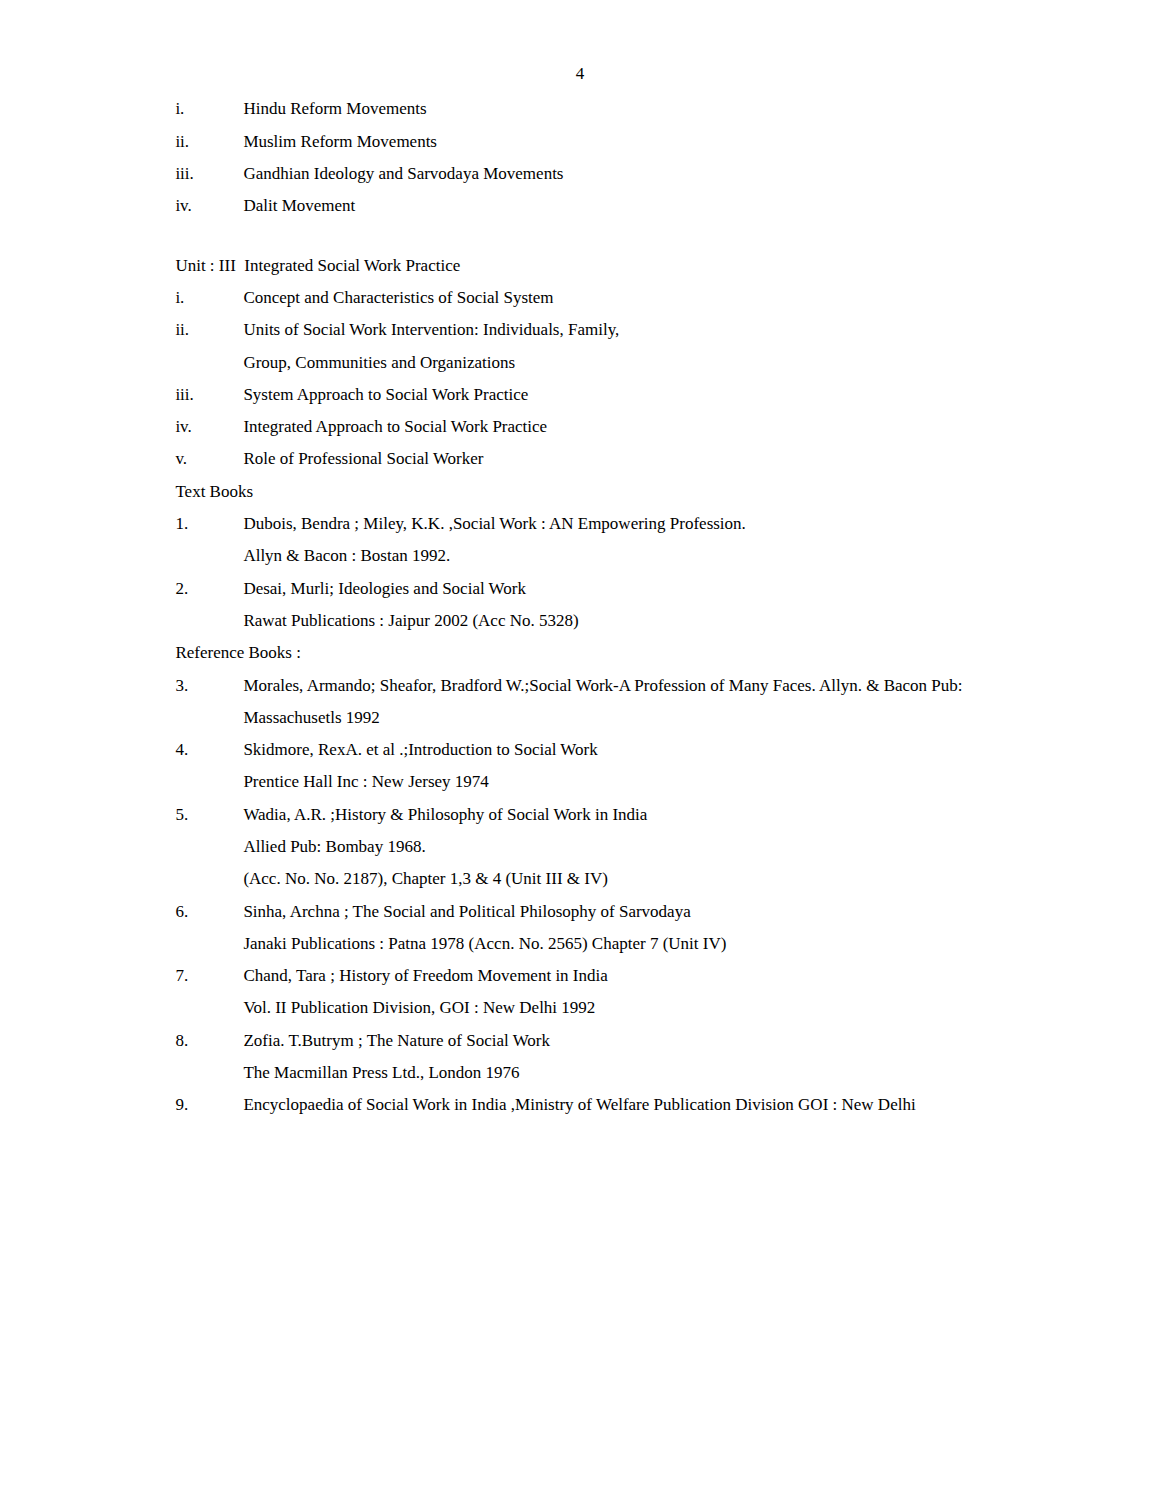4
i. Hindu Reform Movements
ii. Muslim Reform Movements
iii. Gandhian Ideology and Sarvodaya Movements
iv. Dalit Movement
Unit : III Integrated Social Work Practice
i. Concept and Characteristics of Social System
ii. Units of Social Work Intervention: Individuals, Family,
Group, Communities and Organizations
iii. System Approach to Social Work Practice
iv. Integrated Approach to Social Work Practice
v. Role of Professional Social Worker
Text Books
1. Dubois, Bendra ; Miley, K.K. ,Social Work : AN Empowering Profession.
Allyn & Bacon : Bostan 1992.
2. Desai, Murli; Ideologies and Social Work
Rawat Publications : Jaipur 2002 (Acc No. 5328)
Reference Books :
3. Morales, Armando; Sheafor, Bradford W.;Social Work-A Profession of Many Faces. Allyn. & Bacon Pub: Massachusetls 1992
4. Skidmore, RexA. et al .;Introduction to Social Work
Prentice Hall Inc : New Jersey 1974
5. Wadia, A.R. ;History & Philosophy of Social Work in India
Allied Pub: Bombay 1968.
(Acc. No. No. 2187), Chapter 1,3 & 4 (Unit III & IV)
6. Sinha, Archna ; The Social and Political Philosophy of Sarvodaya
Janaki Publications : Patna 1978 (Accn. No. 2565) Chapter 7 (Unit IV)
7. Chand, Tara ; History of Freedom Movement in India
Vol. II Publication Division, GOI : New Delhi 1992
8. Zofia. T.Butrym ; The Nature of Social Work
The Macmillan Press Ltd., London 1976
9. Encyclopaedia of Social Work in India ,Ministry of Welfare Publication Division GOI : New Delhi